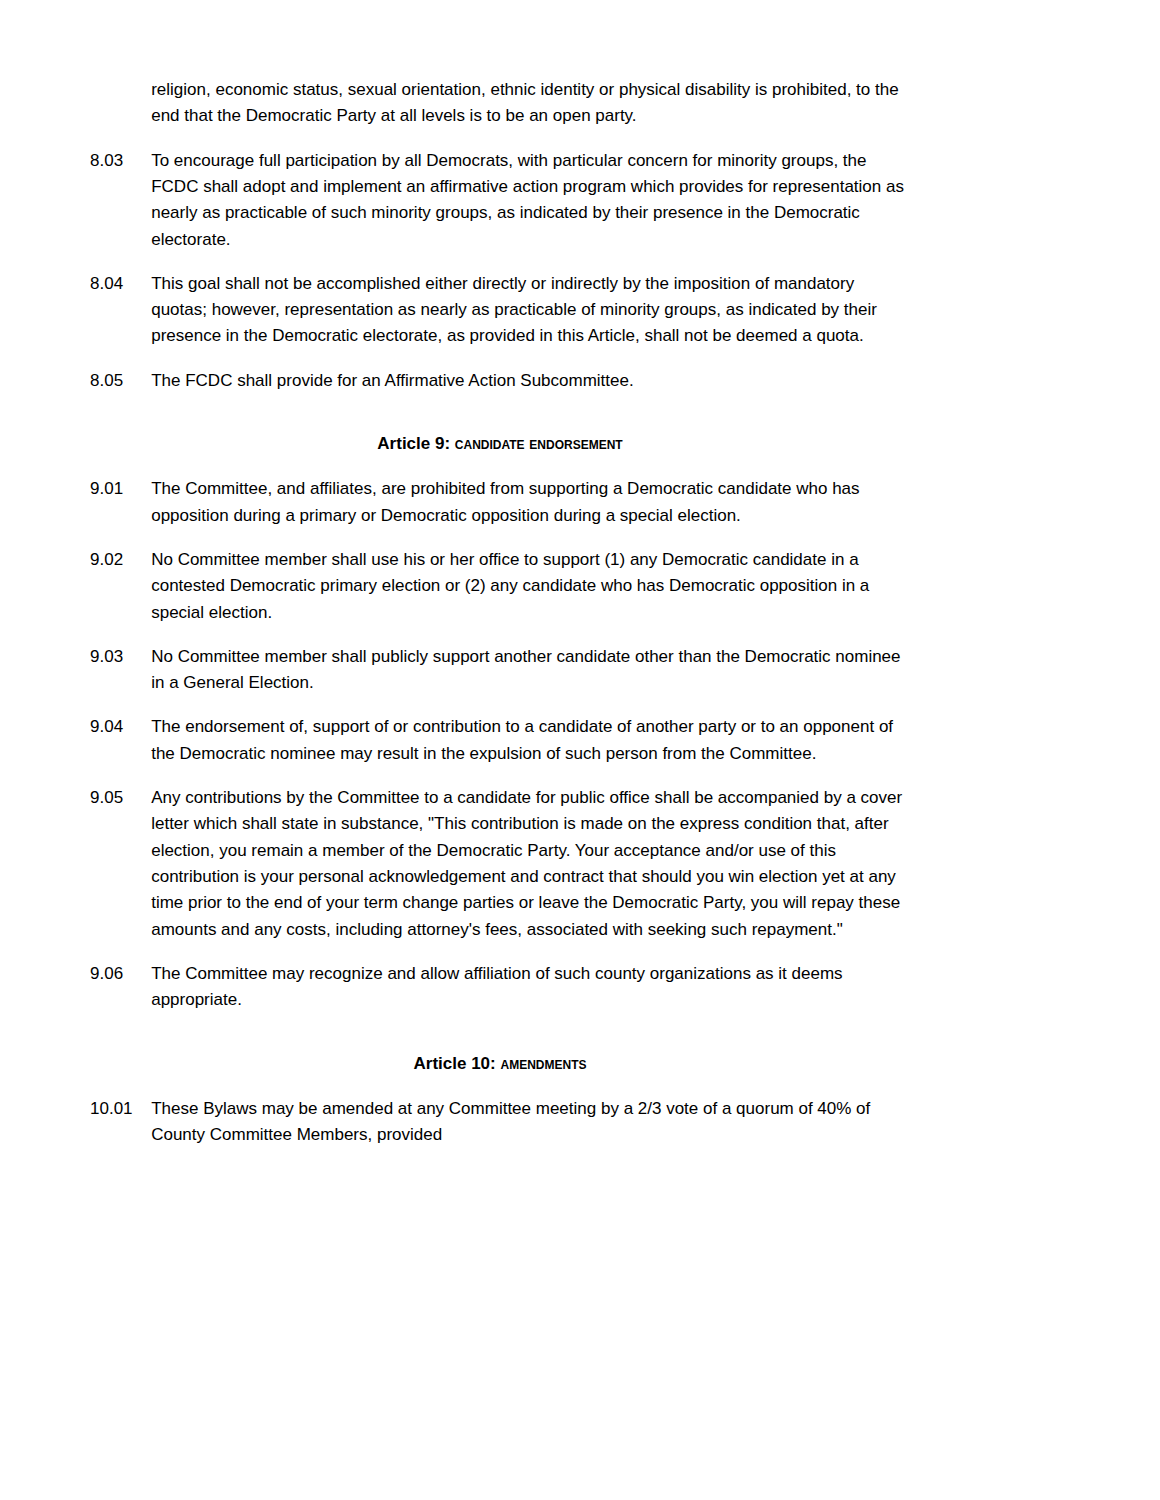religion, economic status, sexual orientation, ethnic identity or physical disability is prohibited, to the end that the Democratic Party at all levels is to be an open party.
8.03
To encourage full participation by all Democrats, with particular concern for minority groups, the FCDC shall adopt and implement an affirmative action program which provides for representation as nearly as practicable of such minority groups, as indicated by their presence in the Democratic electorate.
8.04
This goal shall not be accomplished either directly or indirectly by the imposition of mandatory quotas; however, representation as nearly as practicable of minority groups, as indicated by their presence in the Democratic electorate, as provided in this Article, shall not be deemed a quota.
8.05
The FCDC shall provide for an Affirmative Action Subcommittee.
Article 9: Candidate Endorsement
9.01
The Committee, and affiliates, are prohibited from supporting a Democratic candidate who has opposition during a primary or Democratic opposition during a special election.
9.02
No Committee member shall use his or her office to support (1) any Democratic candidate in a contested Democratic primary election or (2) any candidate who has Democratic opposition in a special election.
9.03
No Committee member shall publicly support another candidate other than the Democratic nominee in a General Election.
9.04
The endorsement of, support of or contribution to a candidate of another party or to an opponent of the Democratic nominee may result in the expulsion of such person from the Committee.
9.05
Any contributions by the Committee to a candidate for public office shall be accompanied by a cover letter which shall state in substance, "This contribution is made on the express condition that, after election, you remain a member of the Democratic Party. Your acceptance and/or use of this contribution is your personal acknowledgement and contract that should you win election yet at any time prior to the end of your term change parties or leave the Democratic Party, you will repay these amounts and any costs, including attorney's fees, associated with seeking such repayment."
9.06
The Committee may recognize and allow affiliation of such county organizations as it deems appropriate.
Article 10: Amendments
10.01
These Bylaws may be amended at any Committee meeting by a 2/3 vote of a quorum of 40% of County Committee Members, provided